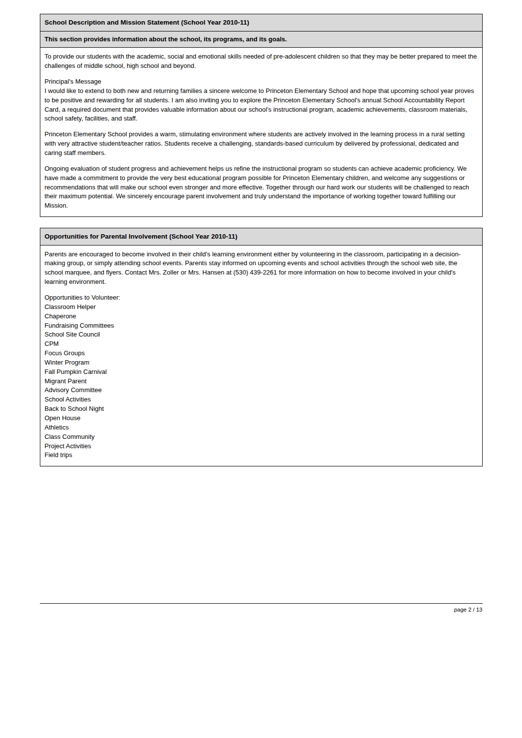School Description and Mission Statement (School Year 2010-11)
This section provides information about the school, its programs, and its goals.
To provide our students with the academic, social and emotional skills needed of pre-adolescent children so that they may be better prepared to meet the challenges of middle school, high school and beyond.
Principal's Message
I would like to extend to both new and returning families a sincere welcome to Princeton Elementary School and hope that upcoming school year proves to be positive and rewarding for all students. I am also inviting you to explore the Princeton Elementary School's annual School Accountability Report Card, a required document that provides valuable information about our school's instructional program, academic achievements, classroom materials, school safety, facilities, and staff.
Princeton Elementary School provides a warm, stimulating environment where students are actively involved in the learning process in a rural setting with very attractive student/teacher ratios. Students receive a challenging, standards-based curriculum by delivered by professional, dedicated and caring staff members.
Ongoing evaluation of student progress and achievement helps us refine the instructional program so students can achieve academic proficiency. We have made a commitment to provide the very best educational program possible for Princeton Elementary children, and welcome any suggestions or recommendations that will make our school even stronger and more effective. Together through our hard work our students will be challenged to reach their maximum potential. We sincerely encourage parent involvement and truly understand the importance of working together toward fulfilling our Mission.
Opportunities for Parental Involvement (School Year 2010-11)
Parents are encouraged to become involved in their child's learning environment either by volunteering in the classroom, participating in a decision-making group, or simply attending school events. Parents stay informed on upcoming events and school activities through the school web site, the school marquee, and flyers. Contact Mrs. Zoller or Mrs. Hansen at (530) 439-2261 for more information on how to become involved in your child's learning environment.
Opportunities to Volunteer:
Classroom Helper
Chaperone
Fundraising Committees
School Site Council
CPM
Focus Groups
Winter Program
Fall Pumpkin Carnival
Migrant Parent
Advisory Committee
School Activities
Back to School Night
Open House
Athletics
Class Community
Project Activities
Field trips
page 2 / 13